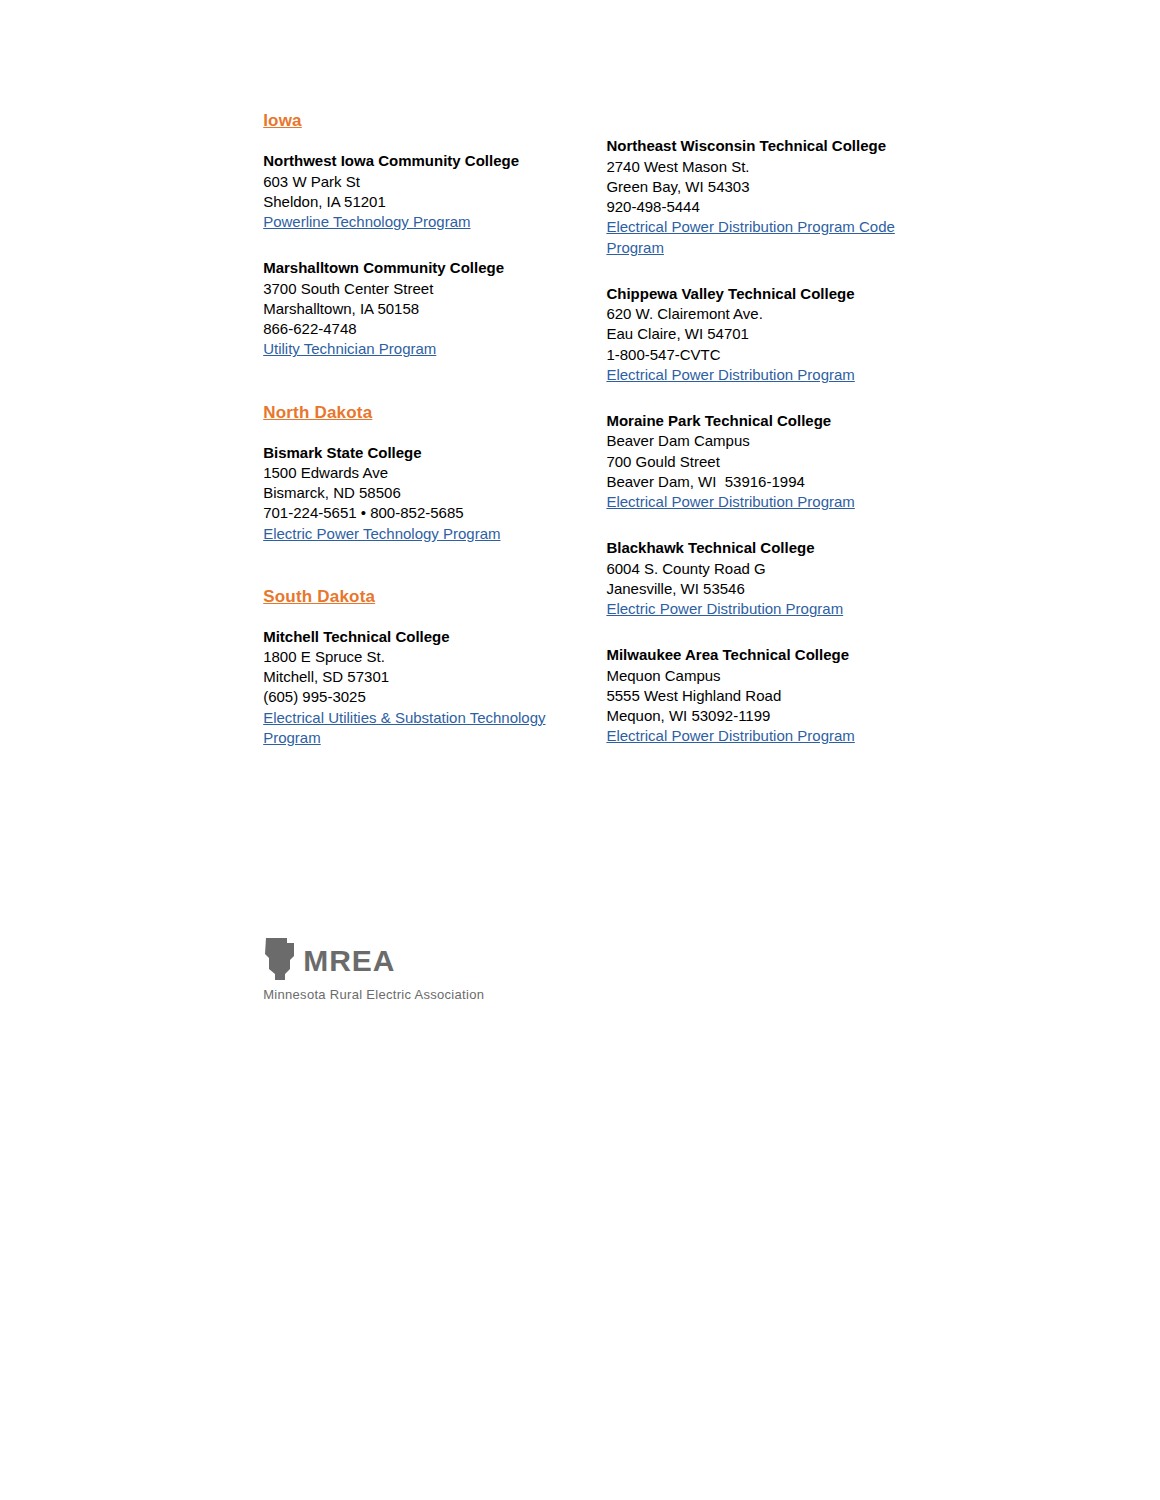Iowa
Northwest Iowa Community College
603 W Park St
Sheldon, IA 51201
Powerline Technology Program
Marshalltown Community College
3700 South Center Street
Marshalltown, IA 50158
866-622-4748
Utility Technician Program
North Dakota
Bismark State College
1500 Edwards Ave
Bismarck, ND 58506
701-224-5651 • 800-852-5685
Electric Power Technology Program
South Dakota
Mitchell Technical College
1800 E Spruce St.
Mitchell, SD 57301
(605) 995-3025
Electrical Utilities & Substation Technology Program
Northeast Wisconsin Technical College
2740 West Mason St.
Green Bay, WI 54303
920-498-5444
Electrical Power Distribution Program Code Program
Chippewa Valley Technical College
620 W. Clairemont Ave.
Eau Claire, WI 54701
1-800-547-CVTC
Electrical Power Distribution Program
Moraine Park Technical College
Beaver Dam Campus
700 Gould Street
Beaver Dam, WI 53916-1994
Electrical Power Distribution Program
Blackhawk Technical College
6004 S. County Road G
Janesville, WI 53546
Electric Power Distribution Program
Milwaukee Area Technical College
Mequon Campus
5555 West Highland Road
Mequon, WI 53092-1199
Electrical Power Distribution Program
MREA
Minnesota Rural Electric Association